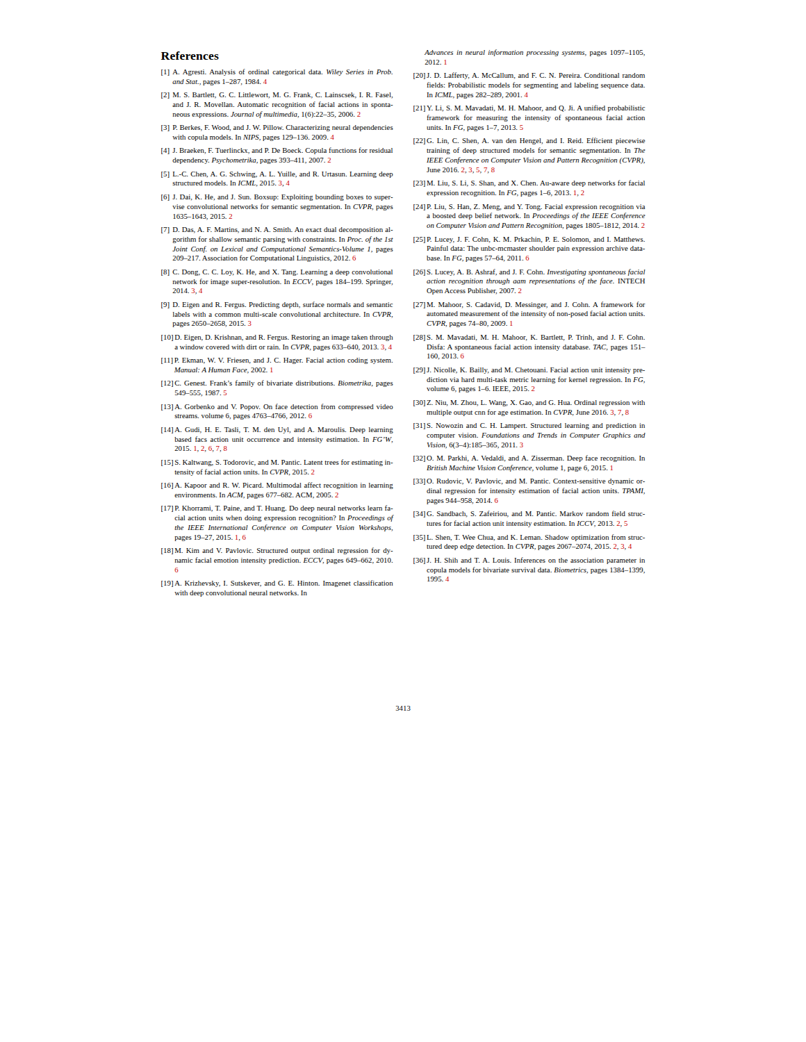References
[1]
A. Agresti. Analysis of ordinal categorical data. Wiley Series in Prob. and Stat., pages 1–287, 1984. 4
[2]
M. S. Bartlett, G. C. Littlewort, M. G. Frank, C. Lainscsek, I. R. Fasel, and J. R. Movellan. Automatic recognition of facial actions in spontaneous expressions. Journal of multimedia, 1(6):22–35, 2006. 2
[3]
P. Berkes, F. Wood, and J. W. Pillow. Characterizing neural dependencies with copula models. In NIPS, pages 129–136. 2009. 4
[4]
J. Braeken, F. Tuerlinckx, and P. De Boeck. Copula functions for residual dependency. Psychometrika, pages 393–411, 2007. 2
[5]
L.-C. Chen, A. G. Schwing, A. L. Yuille, and R. Urtasun. Learning deep structured models. In ICML, 2015. 3, 4
[6]
J. Dai, K. He, and J. Sun. Boxsup: Exploiting bounding boxes to supervise convolutional networks for semantic segmentation. In CVPR, pages 1635–1643, 2015. 2
[7]
D. Das, A. F. Martins, and N. A. Smith. An exact dual decomposition algorithm for shallow semantic parsing with constraints. In Proc. of the 1st Joint Conf. on Lexical and Computational Semantics-Volume 1, pages 209–217. Association for Computational Linguistics, 2012. 6
[8]
C. Dong, C. C. Loy, K. He, and X. Tang. Learning a deep convolutional network for image super-resolution. In ECCV, pages 184–199. Springer, 2014. 3, 4
[9]
D. Eigen and R. Fergus. Predicting depth, surface normals and semantic labels with a common multi-scale convolutional architecture. In CVPR, pages 2650–2658, 2015. 3
[10]
D. Eigen, D. Krishnan, and R. Fergus. Restoring an image taken through a window covered with dirt or rain. In CVPR, pages 633–640, 2013. 3, 4
[11]
P. Ekman, W. V. Friesen, and J. C. Hager. Facial action coding system. Manual: A Human Face, 2002. 1
[12]
C. Genest. Frank’s family of bivariate distributions. Biometrika, pages 549–555, 1987. 5
[13]
A. Gorbenko and V. Popov. On face detection from compressed video streams. volume 6, pages 4763–4766, 2012. 6
[14]
A. Gudi, H. E. Tasli, T. M. den Uyl, and A. Maroulis. Deep learning based facs action unit occurrence and intensity estimation. In FG’W, 2015. 1, 2, 6, 7, 8
[15]
S. Kaltwang, S. Todorovic, and M. Pantic. Latent trees for estimating intensity of facial action units. In CVPR, 2015. 2
[16]
A. Kapoor and R. W. Picard. Multimodal affect recognition in learning environments. In ACM, pages 677–682. ACM, 2005. 2
[17]
P. Khorrami, T. Paine, and T. Huang. Do deep neural networks learn facial action units when doing expression recognition? In Proceedings of the IEEE International Conference on Computer Vision Workshops, pages 19–27, 2015. 1, 6
[18]
M. Kim and V. Pavlovic. Structured output ordinal regression for dynamic facial emotion intensity prediction. ECCV, pages 649–662, 2010. 6
[19]
A. Krizhevsky, I. Sutskever, and G. E. Hinton. Imagenet classification with deep convolutional neural networks. In
Advances in neural information processing systems, pages 1097–1105, 2012. 1
[20]
J. D. Lafferty, A. McCallum, and F. C. N. Pereira. Conditional random fields: Probabilistic models for segmenting and labeling sequence data. In ICML, pages 282–289, 2001. 4
[21]
Y. Li, S. M. Mavadati, M. H. Mahoor, and Q. Ji. A unified probabilistic framework for measuring the intensity of spontaneous facial action units. In FG, pages 1–7, 2013. 5
[22]
G. Lin, C. Shen, A. van den Hengel, and I. Reid. Efficient piecewise training of deep structured models for semantic segmentation. In The IEEE Conference on Computer Vision and Pattern Recognition (CVPR), June 2016. 2, 3, 5, 7, 8
[23]
M. Liu, S. Li, S. Shan, and X. Chen. Au-aware deep networks for facial expression recognition. In FG, pages 1–6, 2013. 1, 2
[24]
P. Liu, S. Han, Z. Meng, and Y. Tong. Facial expression recognition via a boosted deep belief network. In Proceedings of the IEEE Conference on Computer Vision and Pattern Recognition, pages 1805–1812, 2014. 2
[25]
P. Lucey, J. F. Cohn, K. M. Prkachin, P. E. Solomon, and I. Matthews. Painful data: The unbc-mcmaster shoulder pain expression archive database. In FG, pages 57–64, 2011. 6
[26]
S. Lucey, A. B. Ashraf, and J. F. Cohn. Investigating spontaneous facial action recognition through aam representations of the face. INTECH Open Access Publisher, 2007. 2
[27]
M. Mahoor, S. Cadavid, D. Messinger, and J. Cohn. A framework for automated measurement of the intensity of non-posed facial action units. CVPR, pages 74–80, 2009. 1
[28]
S. M. Mavadati, M. H. Mahoor, K. Bartlett, P. Trinh, and J. F. Cohn. Disfa: A spontaneous facial action intensity database. TAC, pages 151–160, 2013. 6
[29]
J. Nicolle, K. Bailly, and M. Chetouani. Facial action unit intensity prediction via hard multi-task metric learning for kernel regression. In FG, volume 6, pages 1–6. IEEE, 2015. 2
[30]
Z. Niu, M. Zhou, L. Wang, X. Gao, and G. Hua. Ordinal regression with multiple output cnn for age estimation. In CVPR, June 2016. 3, 7, 8
[31]
S. Nowozin and C. H. Lampert. Structured learning and prediction in computer vision. Foundations and Trends in Computer Graphics and Vision, 6(3–4):185–365, 2011. 3
[32]
O. M. Parkhi, A. Vedaldi, and A. Zisserman. Deep face recognition. In British Machine Vision Conference, volume 1, page 6, 2015. 1
[33]
O. Rudovic, V. Pavlovic, and M. Pantic. Context-sensitive dynamic ordinal regression for intensity estimation of facial action units. TPAMI, pages 944–958, 2014. 6
[34]
G. Sandbach, S. Zafeiriou, and M. Pantic. Markov random field structures for facial action unit intensity estimation. In ICCV, 2013. 2, 5
[35]
L. Shen, T. Wee Chua, and K. Leman. Shadow optimization from structured deep edge detection. In CVPR, pages 2067–2074, 2015. 2, 3, 4
[36]
J. H. Shih and T. A. Louis. Inferences on the association parameter in copula models for bivariate survival data. Biometrics, pages 1384–1399, 1995. 4
3413